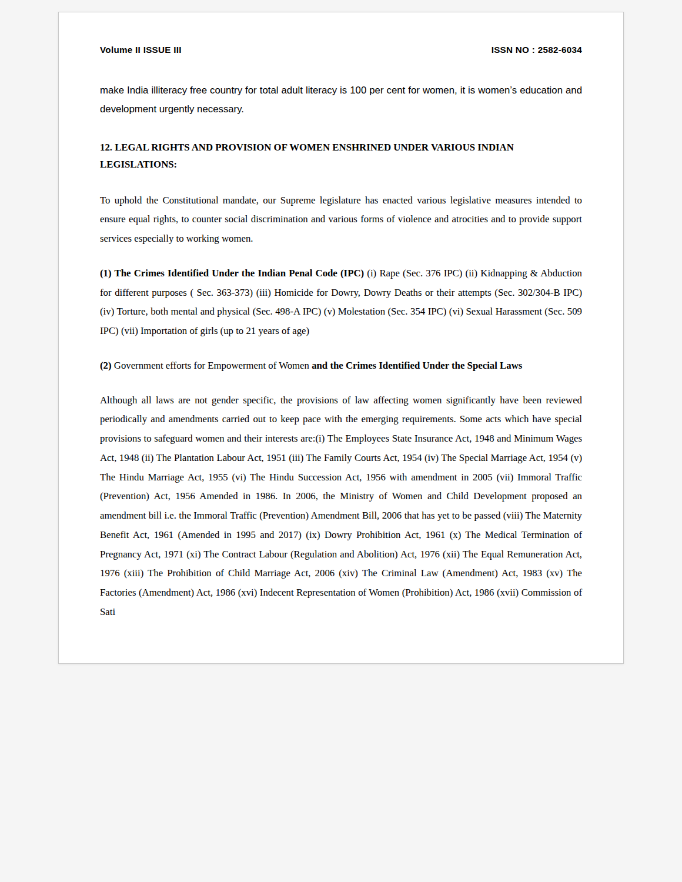Volume II ISSUE III ISSN NO : 2582-6034
make India illiteracy free country for total adult literacy is 100 per cent for women, it is women’s education and development urgently necessary.
12. Legal Rights and Provision of Women Enshrined Under Various Indian Legislations:
To uphold the Constitutional mandate, our Supreme legislature has enacted various legislative measures intended to ensure equal rights, to counter social discrimination and various forms of violence and atrocities and to provide support services especially to working women.
(1) The Crimes Identified Under the Indian Penal Code (IPC) (i) Rape (Sec. 376 IPC) (ii) Kidnapping & Abduction for different purposes ( Sec. 363-373) (iii) Homicide for Dowry, Dowry Deaths or their attempts (Sec. 302/304-B IPC) (iv) Torture, both mental and physical (Sec. 498-A IPC) (v) Molestation (Sec. 354 IPC) (vi) Sexual Harassment (Sec. 509 IPC) (vii) Importation of girls (up to 21 years of age)
(2) Government efforts for Empowerment of Women and the Crimes Identified Under the Special Laws
Although all laws are not gender specific, the provisions of law affecting women significantly have been reviewed periodically and amendments carried out to keep pace with the emerging requirements. Some acts which have special provisions to safeguard women and their interests are:(i) The Employees State Insurance Act, 1948 and Minimum Wages Act, 1948 (ii) The Plantation Labour Act, 1951 (iii) The Family Courts Act, 1954 (iv) The Special Marriage Act, 1954 (v) The Hindu Marriage Act, 1955 (vi) The Hindu Succession Act, 1956 with amendment in 2005 (vii) Immoral Traffic (Prevention) Act, 1956 Amended in 1986. In 2006, the Ministry of Women and Child Development proposed an amendment bill i.e. the Immoral Traffic (Prevention) Amendment Bill, 2006 that has yet to be passed (viii) The Maternity Benefit Act, 1961 (Amended in 1995 and 2017) (ix) Dowry Prohibition Act, 1961 (x) The Medical Termination of Pregnancy Act, 1971 (xi) The Contract Labour (Regulation and Abolition) Act, 1976 (xii) The Equal Remuneration Act, 1976 (xiii) The Prohibition of Child Marriage Act, 2006 (xiv) The Criminal Law (Amendment) Act, 1983 (xv) The Factories (Amendment) Act, 1986 (xvi) Indecent Representation of Women (Prohibition) Act, 1986 (xvii) Commission of Sati